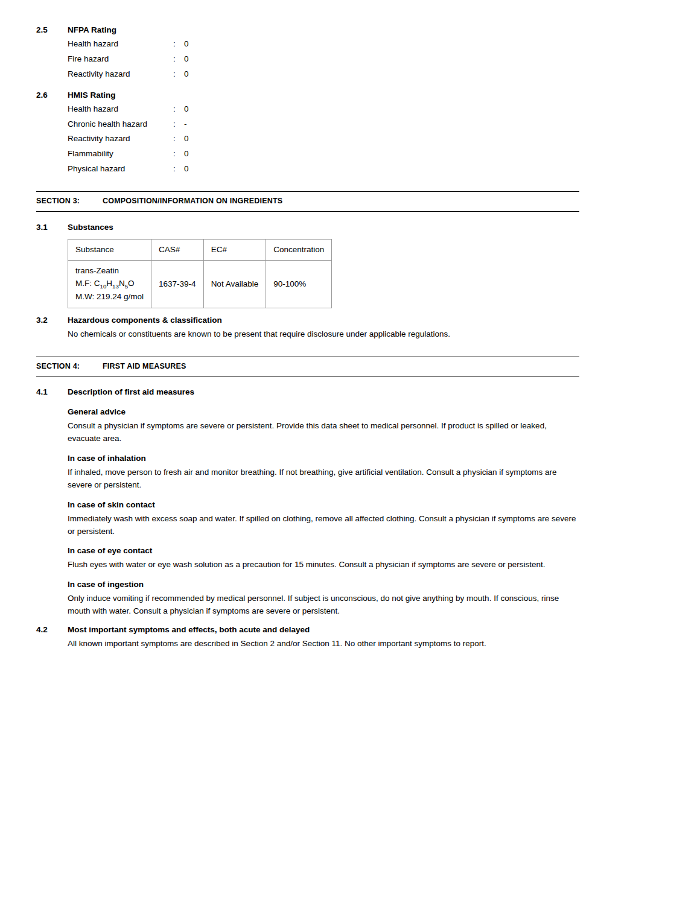2.5
NFPA Rating
Health hazard
:
0
Fire hazard
:
0
Reactivity hazard
:
0
2.6
HMIS Rating
Health hazard
:
0
Chronic health hazard
:
-
Reactivity hazard
:
0
Flammability
:
0
Physical hazard
:
0
SECTION 3: COMPOSITION/INFORMATION ON INGREDIENTS
3.1
Substances
| Substance | CAS# | EC# | Concentration |
| --- | --- | --- | --- |
| trans-Zeatin M.F: C 10 H 13 N 5 O M.W: 219.24 g/mol | 1637-39-4 | Not Available | 90-100% |
3.2
Hazardous components & classification
No chemicals or constituents are known to be present that require disclosure under applicable regulations.
SECTION 4: FIRST AID MEASURES
4.1
Description of first aid measures
General advice
Consult a physician if symptoms are severe or persistent. Provide this data sheet to medical personnel. If product is spilled or leaked, evacuate area.
In case of inhalation
If inhaled, move person to fresh air and monitor breathing. If not breathing, give artificial ventilation. Consult a physician if symptoms are severe or persistent.
In case of skin contact
Immediately wash with excess soap and water. If spilled on clothing, remove all affected clothing. Consult a physician if symptoms are severe or persistent.
In case of eye contact
Flush eyes with water or eye wash solution as a precaution for 15 minutes. Consult a physician if symptoms are severe or persistent.
In case of ingestion
Only induce vomiting if recommended by medical personnel. If subject is unconscious, do not give anything by mouth. If conscious, rinse mouth with water. Consult a physician if symptoms are severe or persistent.
4.2
Most important symptoms and effects, both acute and delayed
All known important symptoms are described in Section 2 and/or Section 11. No other important symptoms to report.